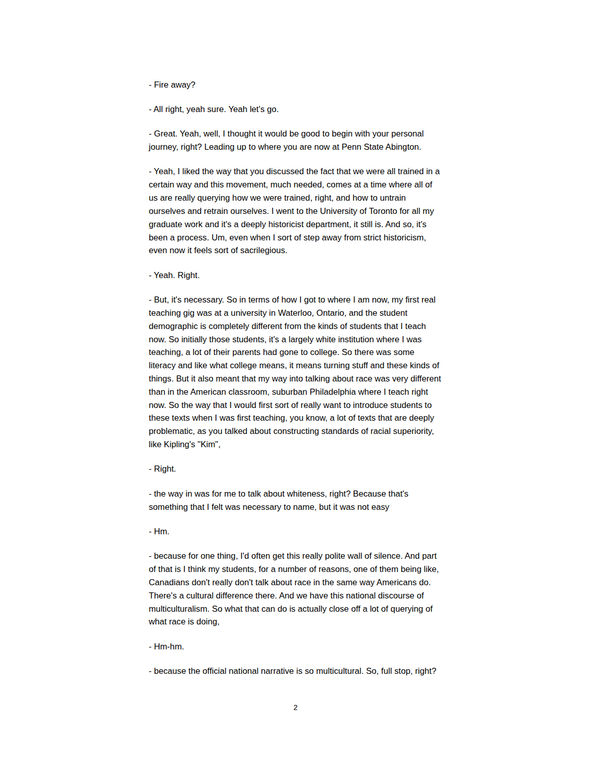- Fire away?
- All right, yeah sure. Yeah let's go.
- Great. Yeah, well, I thought it would be good to begin with your personal journey, right? Leading up to where you are now at Penn State Abington.
- Yeah, I liked the way that you discussed the fact that we were all trained in a certain way and this movement, much needed, comes at a time where all of us are really querying how we were trained, right, and how to untrain ourselves and retrain ourselves. I went to the University of Toronto for all my graduate work and it's a deeply historicist department, it still is. And so, it's been a process. Um, even when I sort of step away from strict historicism, even now it feels sort of sacrilegious.
- Yeah. Right.
- But, it's necessary. So in terms of how I got to where I am now, my first real teaching gig was at a university in Waterloo, Ontario, and the student demographic is completely different from the kinds of students that I teach now. So initially those students, it's a largely white institution where I was teaching, a lot of their parents had gone to college. So there was some literacy and like what college means, it means turning stuff and these kinds of things. But it also meant that my way into talking about race was very different than in the American classroom, suburban Philadelphia where I teach right now. So the way that I would first sort of really want to introduce students to these texts when I was first teaching, you know, a lot of texts that are deeply problematic, as you talked about constructing standards of racial superiority, like Kipling's "Kim",
- Right.
- the way in was for me to talk about whiteness, right? Because that's something that I felt was necessary to name, but it was not easy
- Hm.
- because for one thing, I'd often get this really polite wall of silence. And part of that is I think my students, for a number of reasons, one of them being like, Canadians don't really don't talk about race in the same way Americans do. There's a cultural difference there. And we have this national discourse of multiculturalism. So what that can do is actually close off a lot of querying of what race is doing,
- Hm-hm.
- because the official national narrative is so multicultural. So, full stop, right?
2